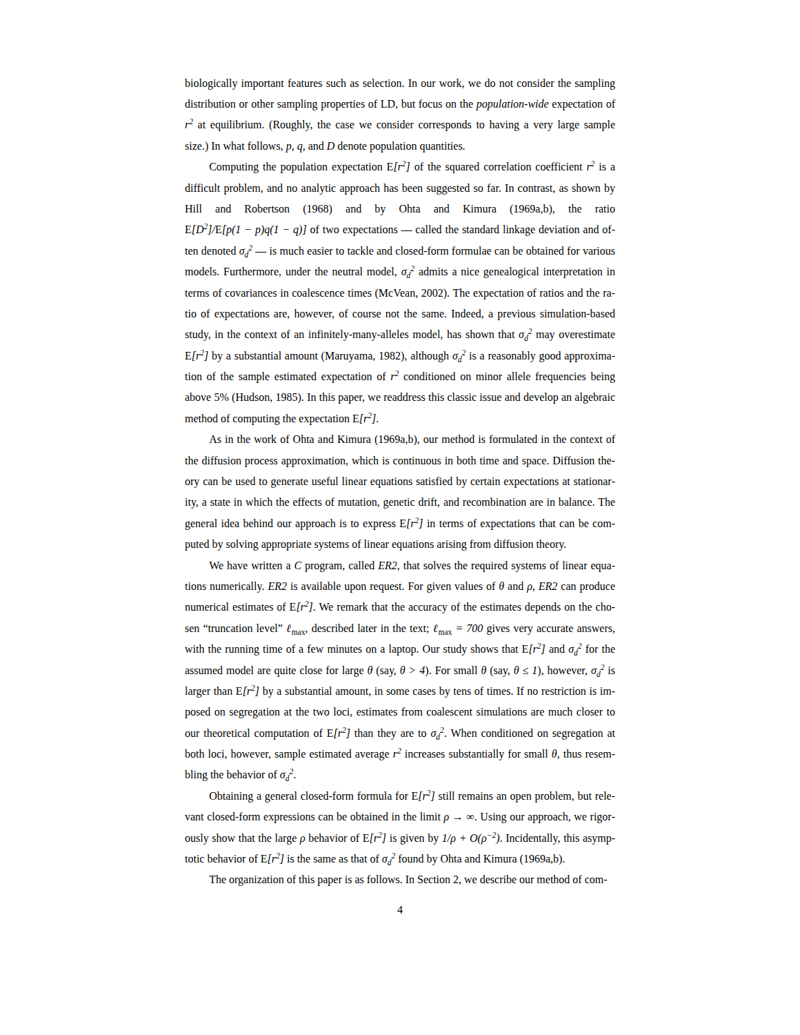biologically important features such as selection. In our work, we do not consider the sampling distribution or other sampling properties of LD, but focus on the population-wide expectation of r2 at equilibrium. (Roughly, the case we consider corresponds to having a very large sample size.) In what follows, p, q, and D denote population quantities.
Computing the population expectation E[r2] of the squared correlation coefficient r2 is a difficult problem, and no analytic approach has been suggested so far. In contrast, as shown by Hill and Robertson (1968) and by Ohta and Kimura (1969a,b), the ratio E[D2]/E[p(1 − p)q(1 − q)] of two expectations — called the standard linkage deviation and often denoted σd2 — is much easier to tackle and closed-form formulae can be obtained for various models. Furthermore, under the neutral model, σd2 admits a nice genealogical interpretation in terms of covariances in coalescence times (McVean, 2002). The expectation of ratios and the ratio of expectations are, however, of course not the same. Indeed, a previous simulation-based study, in the context of an infinitely-many-alleles model, has shown that σd2 may overestimate E[r2] by a substantial amount (Maruyama, 1982), although σd2 is a reasonably good approximation of the sample estimated expectation of r2 conditioned on minor allele frequencies being above 5% (Hudson, 1985). In this paper, we readdress this classic issue and develop an algebraic method of computing the expectation E[r2].
As in the work of Ohta and Kimura (1969a,b), our method is formulated in the context of the diffusion process approximation, which is continuous in both time and space. Diffusion theory can be used to generate useful linear equations satisfied by certain expectations at stationarity, a state in which the effects of mutation, genetic drift, and recombination are in balance. The general idea behind our approach is to express E[r2] in terms of expectations that can be computed by solving appropriate systems of linear equations arising from diffusion theory.
We have written a C program, called ER2, that solves the required systems of linear equations numerically. ER2 is available upon request. For given values of θ and ρ, ER2 can produce numerical estimates of E[r2]. We remark that the accuracy of the estimates depends on the chosen “truncation level” ℓmax, described later in the text; ℓmax = 700 gives very accurate answers, with the running time of a few minutes on a laptop. Our study shows that E[r2] and σd2 for the assumed model are quite close for large θ (say, θ > 4). For small θ (say, θ ≤ 1), however, σd2 is larger than E[r2] by a substantial amount, in some cases by tens of times. If no restriction is imposed on segregation at the two loci, estimates from coalescent simulations are much closer to our theoretical computation of E[r2] than they are to σd2. When conditioned on segregation at both loci, however, sample estimated average r2 increases substantially for small θ, thus resembling the behavior of σd2.
Obtaining a general closed-form formula for E[r2] still remains an open problem, but relevant closed-form expressions can be obtained in the limit ρ → ∞. Using our approach, we rigorously show that the large ρ behavior of E[r2] is given by 1/ρ + O(ρ−2). Incidentally, this asymptotic behavior of E[r2] is the same as that of σd2 found by Ohta and Kimura (1969a,b).
The organization of this paper is as follows. In Section 2, we describe our method of com-
4